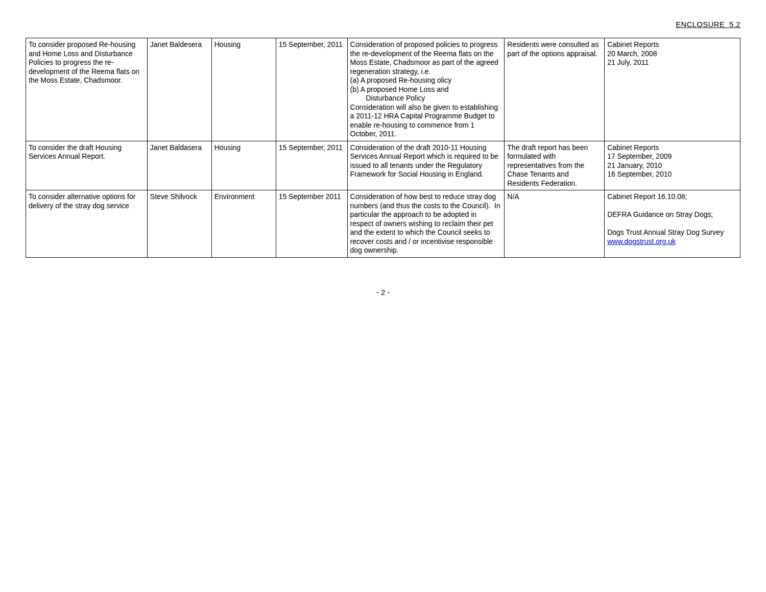ENCLOSURE 5.2
| To consider proposed Re-housing and Home Loss and Disturbance Policies to progress the re-development of the Reema flats on the Moss Estate, Chadsmoor. | Janet Baldesera | Housing | 15 September, 2011 | Consideration of proposed policies to progress the re-development of the Reema flats on the Moss Estate, Chadsmoor as part of the agreed regeneration strategy, i.e. (a) A proposed Re-housing olicy (b) A proposed Home Loss and Disturbance Policy Consideration will also be given to establishing a 2011-12 HRA Capital Programme Budget to enable re-housing to commence from 1 October, 2011. | Residents were consulted as part of the options appraisal. | Cabinet Reports 20 March, 2008 21 July, 2011 |
| To consider the draft Housing Services Annual Report. | Janet Baldasera | Housing | 15 September, 2011 | Consideration of the draft 2010-11 Housing Services Annual Report which is required to be issued to all tenants under the Regulatory Framework for Social Housing in England. | The draft report has been formulated with representatives from the Chase Tenants and Residents Federation. | Cabinet Reports 17 September, 2009 21 January, 2010 16 September, 2010 |
| To consider alternative options for delivery of the stray dog service | Steve Shilvock | Environment | 15 September 2011 | Consideration of how best to reduce stray dog numbers (and thus the costs to the Council). In particular the approach to be adopted in respect of owners wishing to reclaim their pet and the extent to which the Council seeks to recover costs and / or incentivise responsible dog ownership. | N/A | Cabinet Report 16.10.08; DEFRA Guidance on Stray Dogs; Dogs Trust Annual Stray Dog Survey www.dogstrust.org.uk |
- 2 -